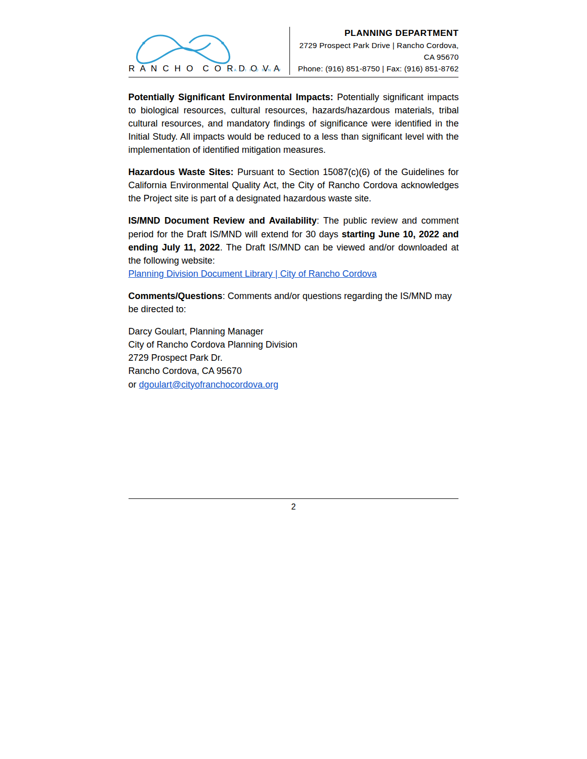R A N C H O C O R D O V A C A L I F O R N I A
PLANNING DEPARTMENT
2729 Prospect Park Drive | Rancho Cordova, CA 95670
Phone: (916) 851-8750 | Fax: (916) 851-8762
Potentially Significant Environmental Impacts: Potentially significant impacts to biological resources, cultural resources, hazards/hazardous materials, tribal cultural resources, and mandatory findings of significance were identified in the Initial Study. All impacts would be reduced to a less than significant level with the implementation of identified mitigation measures.
Hazardous Waste Sites: Pursuant to Section 15087(c)(6) of the Guidelines for California Environmental Quality Act, the City of Rancho Cordova acknowledges the Project site is part of a designated hazardous waste site.
IS/MND Document Review and Availability: The public review and comment period for the Draft IS/MND will extend for 30 days starting June 10, 2022 and ending July 11, 2022. The Draft IS/MND can be viewed and/or downloaded at the following website:
Planning Division Document Library | City of Rancho Cordova
Comments/Questions: Comments and/or questions regarding the IS/MND may be directed to:
Darcy Goulart, Planning Manager
City of Rancho Cordova Planning Division
2729 Prospect Park Dr.
Rancho Cordova, CA 95670
or dgoulart@cityofranchocordova.org
2